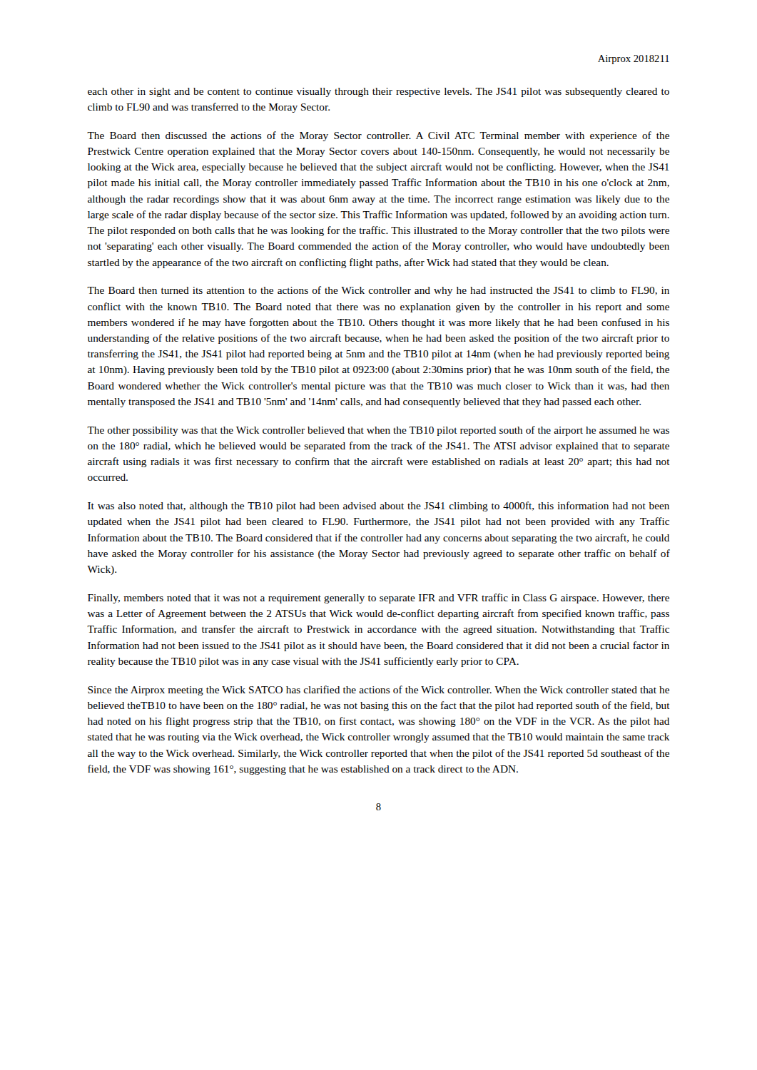Airprox 2018211
each other in sight and be content to continue visually through their respective levels. The JS41 pilot was subsequently cleared to climb to FL90 and was transferred to the Moray Sector.
The Board then discussed the actions of the Moray Sector controller. A Civil ATC Terminal member with experience of the Prestwick Centre operation explained that the Moray Sector covers about 140-150nm. Consequently, he would not necessarily be looking at the Wick area, especially because he believed that the subject aircraft would not be conflicting. However, when the JS41 pilot made his initial call, the Moray controller immediately passed Traffic Information about the TB10 in his one o'clock at 2nm, although the radar recordings show that it was about 6nm away at the time. The incorrect range estimation was likely due to the large scale of the radar display because of the sector size. This Traffic Information was updated, followed by an avoiding action turn. The pilot responded on both calls that he was looking for the traffic. This illustrated to the Moray controller that the two pilots were not 'separating' each other visually. The Board commended the action of the Moray controller, who would have undoubtedly been startled by the appearance of the two aircraft on conflicting flight paths, after Wick had stated that they would be clean.
The Board then turned its attention to the actions of the Wick controller and why he had instructed the JS41 to climb to FL90, in conflict with the known TB10. The Board noted that there was no explanation given by the controller in his report and some members wondered if he may have forgotten about the TB10. Others thought it was more likely that he had been confused in his understanding of the relative positions of the two aircraft because, when he had been asked the position of the two aircraft prior to transferring the JS41, the JS41 pilot had reported being at 5nm and the TB10 pilot at 14nm (when he had previously reported being at 10nm). Having previously been told by the TB10 pilot at 0923:00 (about 2:30mins prior) that he was 10nm south of the field, the Board wondered whether the Wick controller's mental picture was that the TB10 was much closer to Wick than it was, had then mentally transposed the JS41 and TB10 '5nm' and '14nm' calls, and had consequently believed that they had passed each other.
The other possibility was that the Wick controller believed that when the TB10 pilot reported south of the airport he assumed he was on the 180° radial, which he believed would be separated from the track of the JS41. The ATSI advisor explained that to separate aircraft using radials it was first necessary to confirm that the aircraft were established on radials at least 20° apart; this had not occurred.
It was also noted that, although the TB10 pilot had been advised about the JS41 climbing to 4000ft, this information had not been updated when the JS41 pilot had been cleared to FL90. Furthermore, the JS41 pilot had not been provided with any Traffic Information about the TB10. The Board considered that if the controller had any concerns about separating the two aircraft, he could have asked the Moray controller for his assistance (the Moray Sector had previously agreed to separate other traffic on behalf of Wick).
Finally, members noted that it was not a requirement generally to separate IFR and VFR traffic in Class G airspace. However, there was a Letter of Agreement between the 2 ATSUs that Wick would de-conflict departing aircraft from specified known traffic, pass Traffic Information, and transfer the aircraft to Prestwick in accordance with the agreed situation. Notwithstanding that Traffic Information had not been issued to the JS41 pilot as it should have been, the Board considered that it did not been a crucial factor in reality because the TB10 pilot was in any case visual with the JS41 sufficiently early prior to CPA.
Since the Airprox meeting the Wick SATCO has clarified the actions of the Wick controller. When the Wick controller stated that he believed theTB10 to have been on the 180° radial, he was not basing this on the fact that the pilot had reported south of the field, but had noted on his flight progress strip that the TB10, on first contact, was showing 180° on the VDF in the VCR. As the pilot had stated that he was routing via the Wick overhead, the Wick controller wrongly assumed that the TB10 would maintain the same track all the way to the Wick overhead. Similarly, the Wick controller reported that when the pilot of the JS41 reported 5d southeast of the field, the VDF was showing 161°, suggesting that he was established on a track direct to the ADN.
8